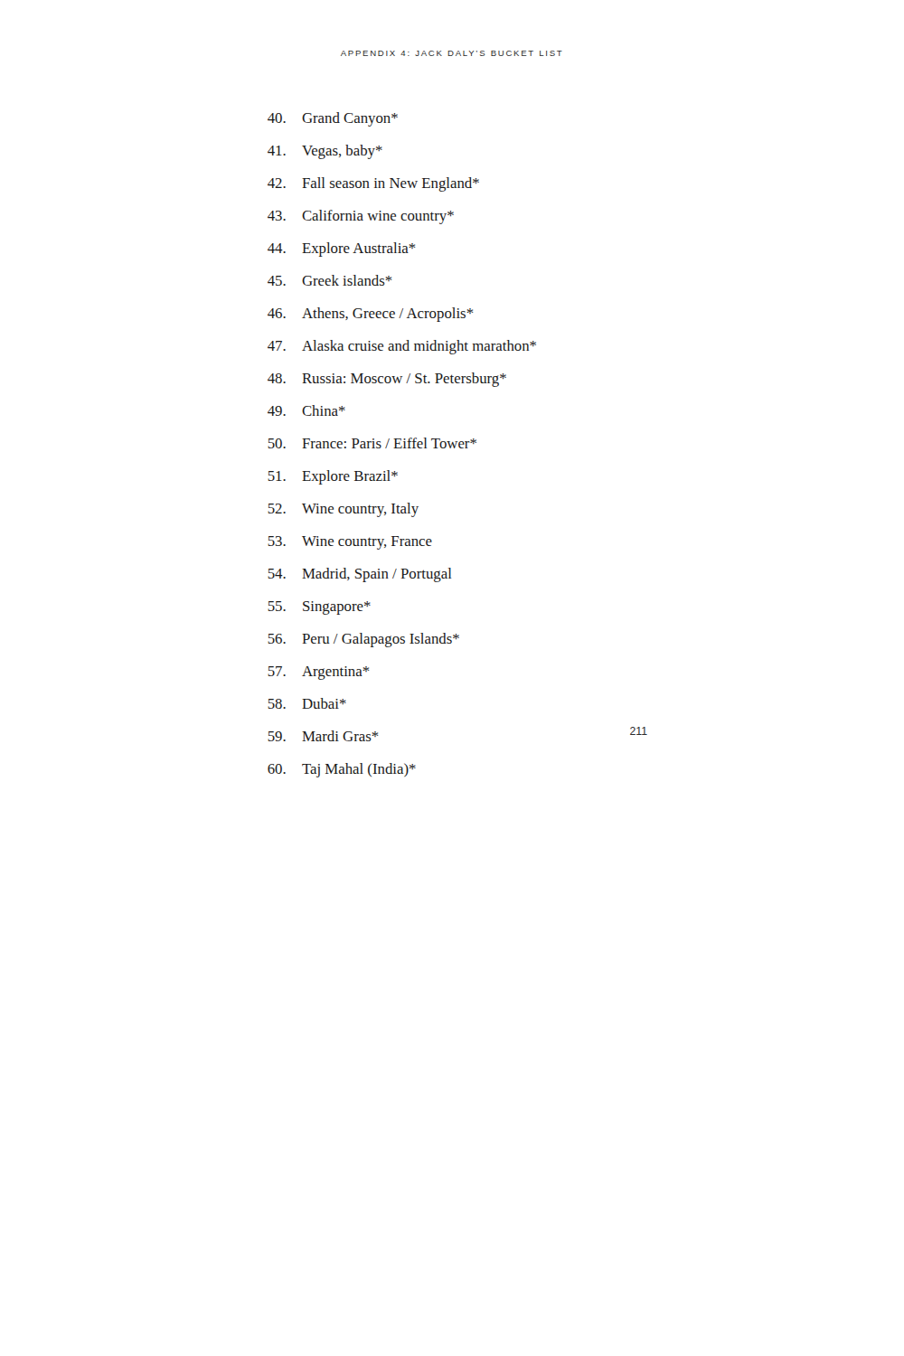Appendix 4: Jack Daly’s Bucket List
40. Grand Canyon*
41. Vegas, baby*
42. Fall season in New England*
43. California wine country*
44. Explore Australia*
45. Greek islands*
46. Athens, Greece / Acropolis*
47. Alaska cruise and midnight marathon*
48. Russia: Moscow / St. Petersburg*
49. China*
50. France: Paris / Eiffel Tower*
51. Explore Brazil*
52. Wine country, Italy
53. Wine country, France
54. Madrid, Spain / Portugal
55. Singapore*
56. Peru / Galapagos Islands*
57. Argentina*
58. Dubai*
59. Mardi Gras*
60. Taj Mahal (India)*
61. Munich, Germany*
62. Tokyo*
211